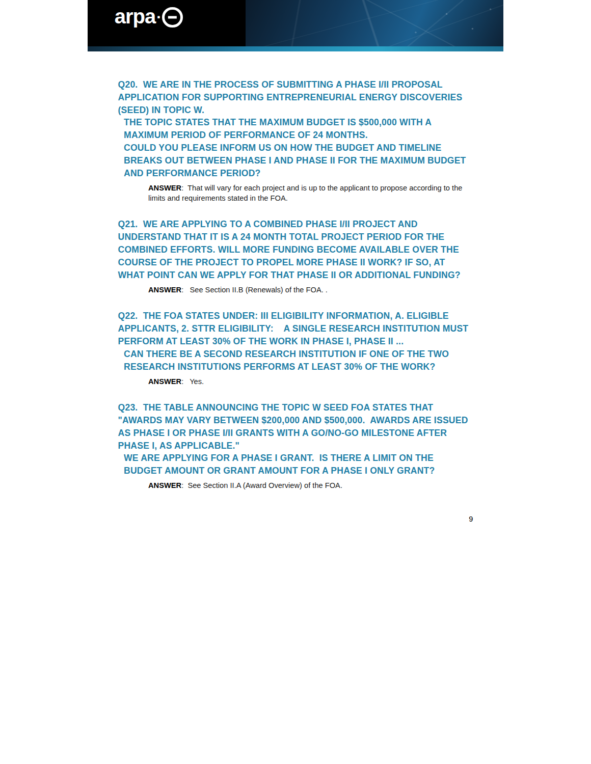arpa·
Q20. WE ARE IN THE PROCESS OF SUBMITTING A PHASE I/II PROPOSAL APPLICATION FOR SUPPORTING ENTREPRENEURIAL ENERGY DISCOVERIES (SEED) IN TOPIC W. THE TOPIC STATES THAT THE MAXIMUM BUDGET IS $500,000 WITH A MAXIMUM PERIOD OF PERFORMANCE OF 24 MONTHS. COULD YOU PLEASE INFORM US ON HOW THE BUDGET AND TIMELINE BREAKS OUT BETWEEN PHASE I AND PHASE II FOR THE MAXIMUM BUDGET AND PERFORMANCE PERIOD?
ANSWER: That will vary for each project and is up to the applicant to propose according to the limits and requirements stated in the FOA.
Q21. WE ARE APPLYING TO A COMBINED PHASE I/II PROJECT AND UNDERSTAND THAT IT IS A 24 MONTH TOTAL PROJECT PERIOD FOR THE COMBINED EFFORTS. WILL MORE FUNDING BECOME AVAILABLE OVER THE COURSE OF THE PROJECT TO PROPEL MORE PHASE II WORK? IF SO, AT WHAT POINT CAN WE APPLY FOR THAT PHASE II OR ADDITIONAL FUNDING?
ANSWER: See Section II.B (Renewals) of the FOA. .
Q22. THE FOA STATES UNDER: III ELIGIBILITY INFORMATION, A. ELIGIBLE APPLICANTS, 2. STTR ELIGIBILITY: A SINGLE RESEARCH INSTITUTION MUST PERFORM AT LEAST 30% OF THE WORK IN PHASE I, PHASE II ... CAN THERE BE A SECOND RESEARCH INSTITUTION IF ONE OF THE TWO RESEARCH INSTITUTIONS PERFORMS AT LEAST 30% OF THE WORK?
ANSWER: Yes.
Q23. THE TABLE ANNOUNCING THE TOPIC W SEED FOA STATES THAT "AWARDS MAY VARY BETWEEN $200,000 AND $500,000. AWARDS ARE ISSUED AS PHASE I OR PHASE I/II GRANTS WITH A GO/NO-GO MILESTONE AFTER PHASE I, AS APPLICABLE." WE ARE APPLYING FOR A PHASE I GRANT. IS THERE A LIMIT ON THE BUDGET AMOUNT OR GRANT AMOUNT FOR A PHASE I ONLY GRANT?
ANSWER: See Section II.A (Award Overview) of the FOA.
9